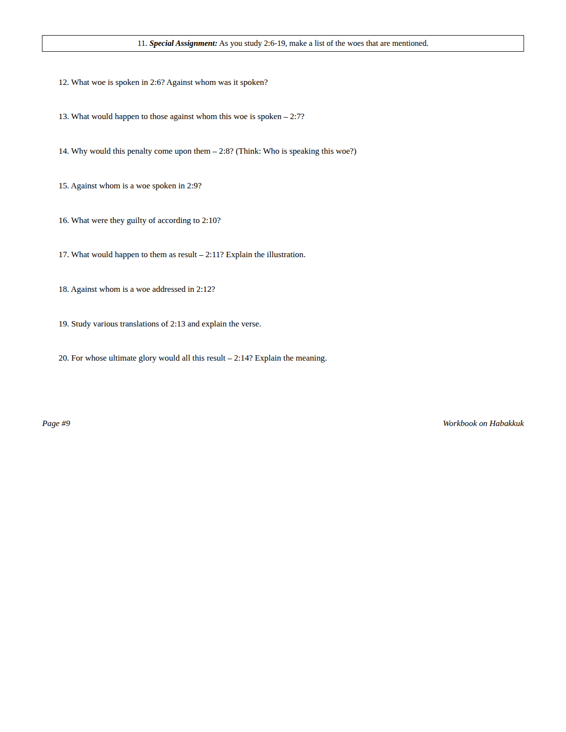11. Special Assignment: As you study 2:6-19, make a list of the woes that are mentioned.
12. What woe is spoken in 2:6? Against whom was it spoken?
13. What would happen to those against whom this woe is spoken – 2:7?
14. Why would this penalty come upon them – 2:8? (Think: Who is speaking this woe?)
15. Against whom is a woe spoken in 2:9?
16. What were they guilty of according to 2:10?
17. What would happen to them as result – 2:11? Explain the illustration.
18. Against whom is a woe addressed in 2:12?
19. Study various translations of 2:13 and explain the verse.
20. For whose ultimate glory would all this result – 2:14? Explain the meaning.
Page #9 Workbook on Habakkuk